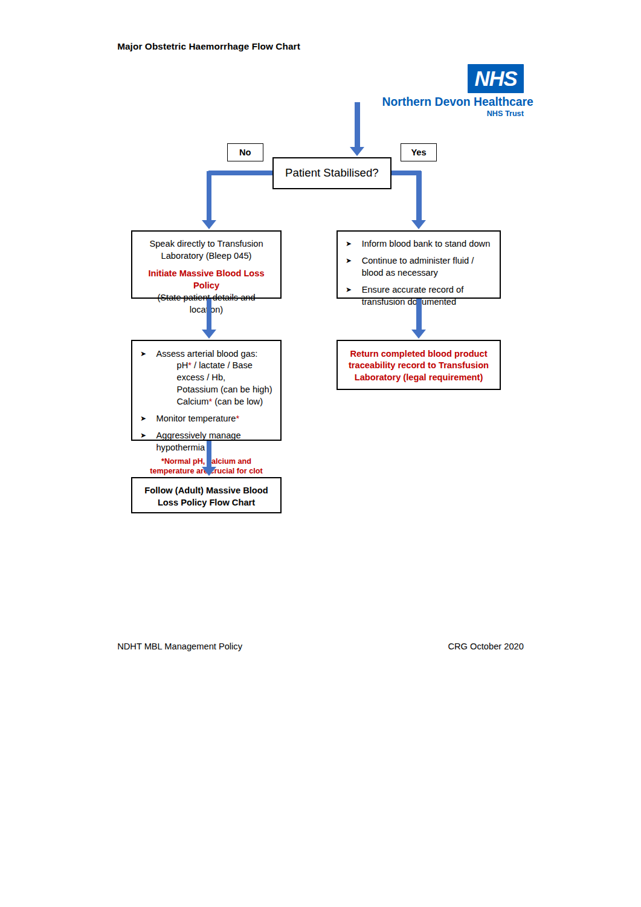Major Obstetric Haemorrhage Flow Chart
NHS
Northern Devon Healthcare
NHS Trust
Patient Stabilised?
No
Yes
Speak directly to Transfusion
Laboratory (Bleep 045)
Initiate Massive Blood Loss Policy
(State patient details and location)
Inform blood bank to stand down
Continue to administer fluid / blood as necessary
Ensure accurate record of transfusion documented
Assess arterial blood gas: pH* / lactate / Base excess / Hb, Potassium (can be high) Calcium* (can be low)
Monitor temperature*
Aggressively manage hypothermia
*Normal pH, calcium and temperature are crucial for clot formation
Return completed blood product traceability record to Transfusion Laboratory (legal requirement)
Follow (Adult) Massive Blood Loss Policy Flow Chart
NDHT MBL Management Policy CRG October 2020